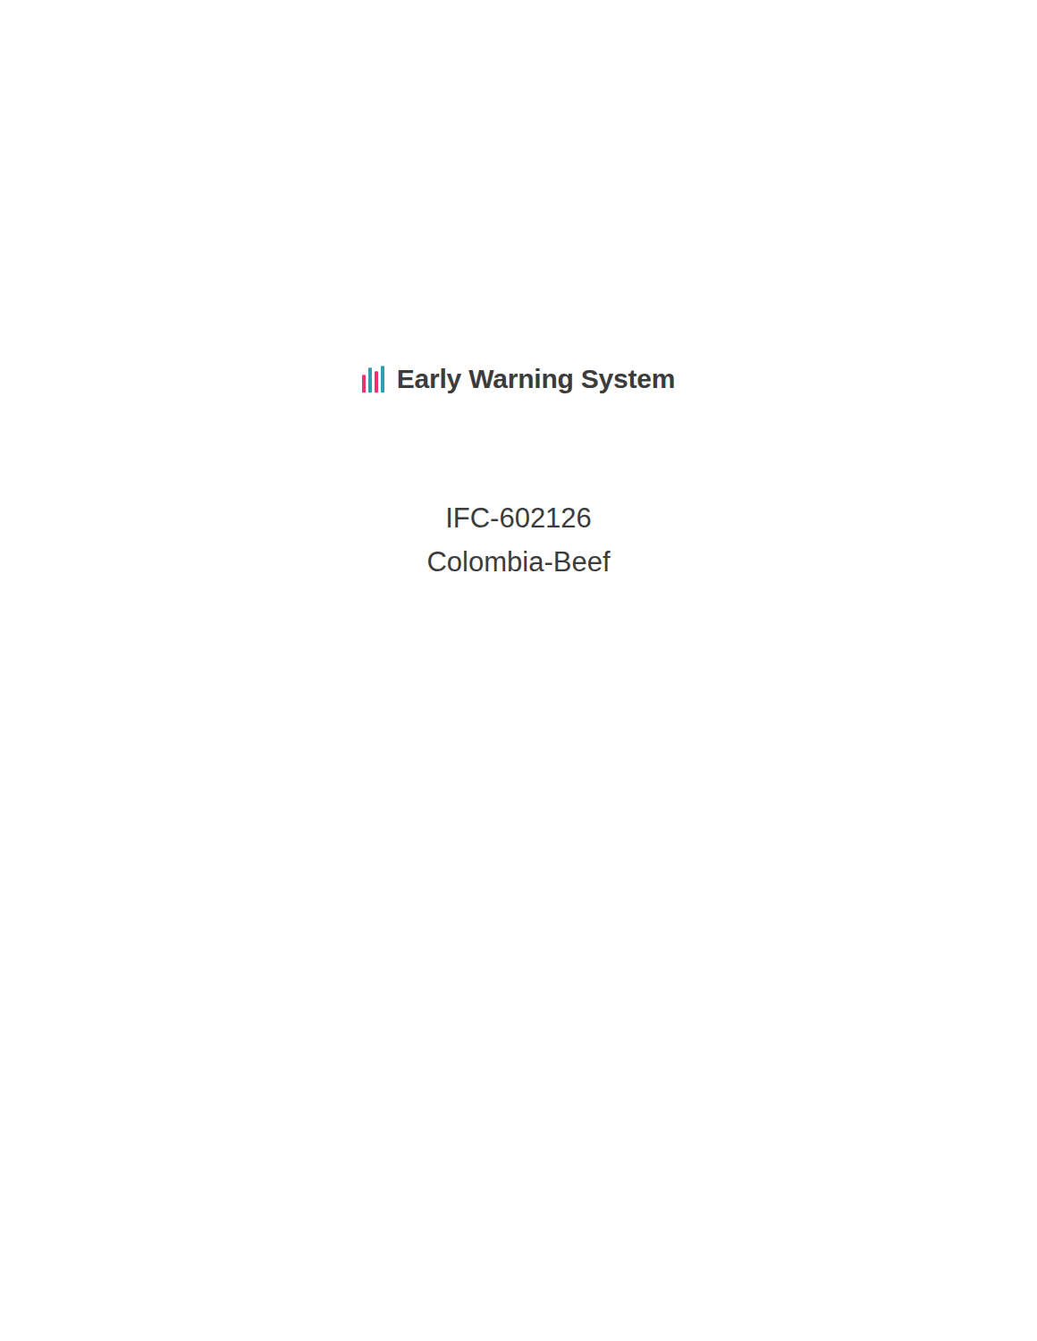Early Warning System
IFC-602126
Colombia-Beef